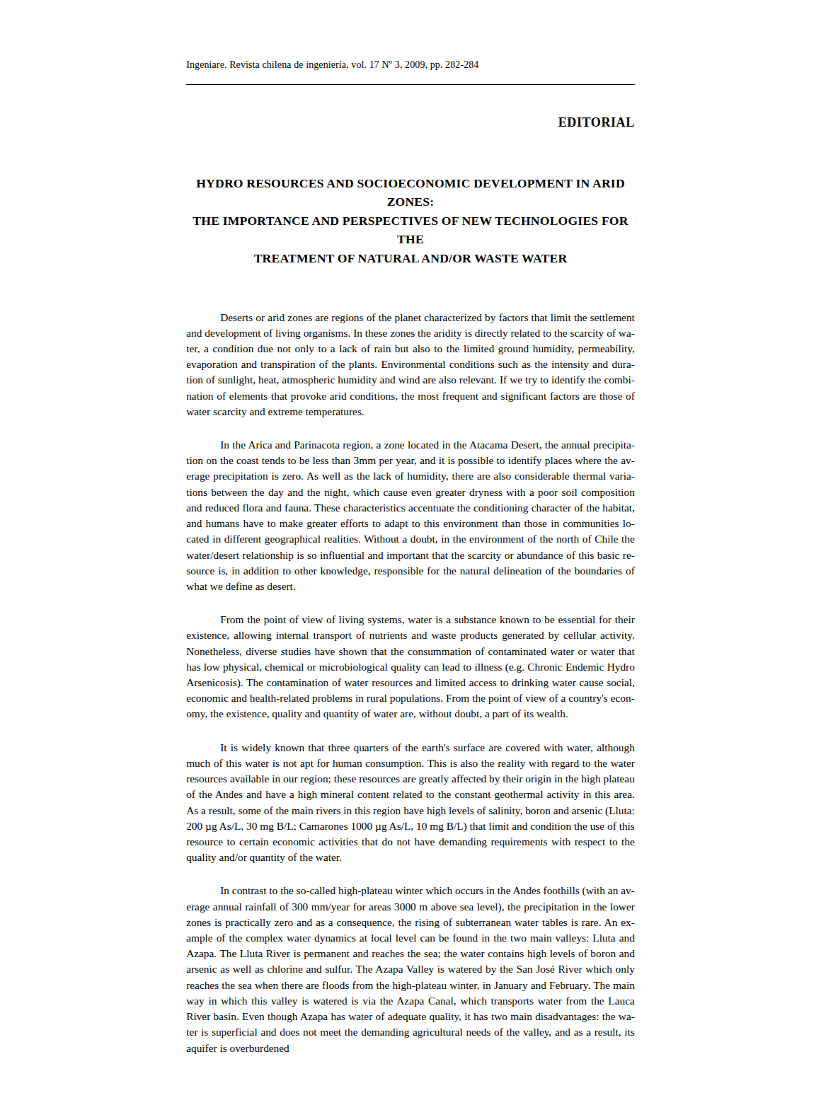Ingeniare. Revista chilena de ingeniería, vol. 17 Nº 3, 2009, pp. 282-284
EDITORIAL
Hydro resources and socioeconomic development in arid zones:
the importance and perspectives of new technologies for the
treatment of natural and/or waste water
Deserts or arid zones are regions of the planet characterized by factors that limit the settlement and development of living organisms. In these zones the aridity is directly related to the scarcity of water, a condition due not only to a lack of rain but also to the limited ground humidity, permeability, evaporation and transpiration of the plants. Environmental conditions such as the intensity and duration of sunlight, heat, atmospheric humidity and wind are also relevant. If we try to identify the combination of elements that provoke arid conditions, the most frequent and significant factors are those of water scarcity and extreme temperatures.
In the Arica and Parinacota region, a zone located in the Atacama Desert, the annual precipitation on the coast tends to be less than 3mm per year, and it is possible to identify places where the average precipitation is zero. As well as the lack of humidity, there are also considerable thermal variations between the day and the night, which cause even greater dryness with a poor soil composition and reduced flora and fauna. These characteristics accentuate the conditioning character of the habitat, and humans have to make greater efforts to adapt to this environment than those in communities located in different geographical realities. Without a doubt, in the environment of the north of Chile the water/desert relationship is so influential and important that the scarcity or abundance of this basic resource is, in addition to other knowledge, responsible for the natural delineation of the boundaries of what we define as desert.
From the point of view of living systems, water is a substance known to be essential for their existence, allowing internal transport of nutrients and waste products generated by cellular activity. Nonetheless, diverse studies have shown that the consummation of contaminated water or water that has low physical, chemical or microbiological quality can lead to illness (e.g. Chronic Endemic Hydro Arsenicosis). The contamination of water resources and limited access to drinking water cause social, economic and health-related problems in rural populations. From the point of view of a country's economy, the existence, quality and quantity of water are, without doubt, a part of its wealth.
It is widely known that three quarters of the earth's surface are covered with water, although much of this water is not apt for human consumption. This is also the reality with regard to the water resources available in our region; these resources are greatly affected by their origin in the high plateau of the Andes and have a high mineral content related to the constant geothermal activity in this area. As a result, some of the main rivers in this region have high levels of salinity, boron and arsenic (Lluta: 200 µg As/L, 30 mg B/L; Camarones 1000 µg As/L, 10 mg B/L) that limit and condition the use of this resource to certain economic activities that do not have demanding requirements with respect to the quality and/or quantity of the water.
In contrast to the so-called high-plateau winter which occurs in the Andes foothills (with an average annual rainfall of 300 mm/year for areas 3000 m above sea level), the precipitation in the lower zones is practically zero and as a consequence, the rising of subterranean water tables is rare. An example of the complex water dynamics at local level can be found in the two main valleys: Lluta and Azapa. The Lluta River is permanent and reaches the sea; the water contains high levels of boron and arsenic as well as chlorine and sulfur. The Azapa Valley is watered by the San José River which only reaches the sea when there are floods from the high-plateau winter, in January and February. The main way in which this valley is watered is via the Azapa Canal, which transports water from the Lauca River basin. Even though Azapa has water of adequate quality, it has two main disadvantages: the water is superficial and does not meet the demanding agricultural needs of the valley, and as a result, its aquifer is overburdened